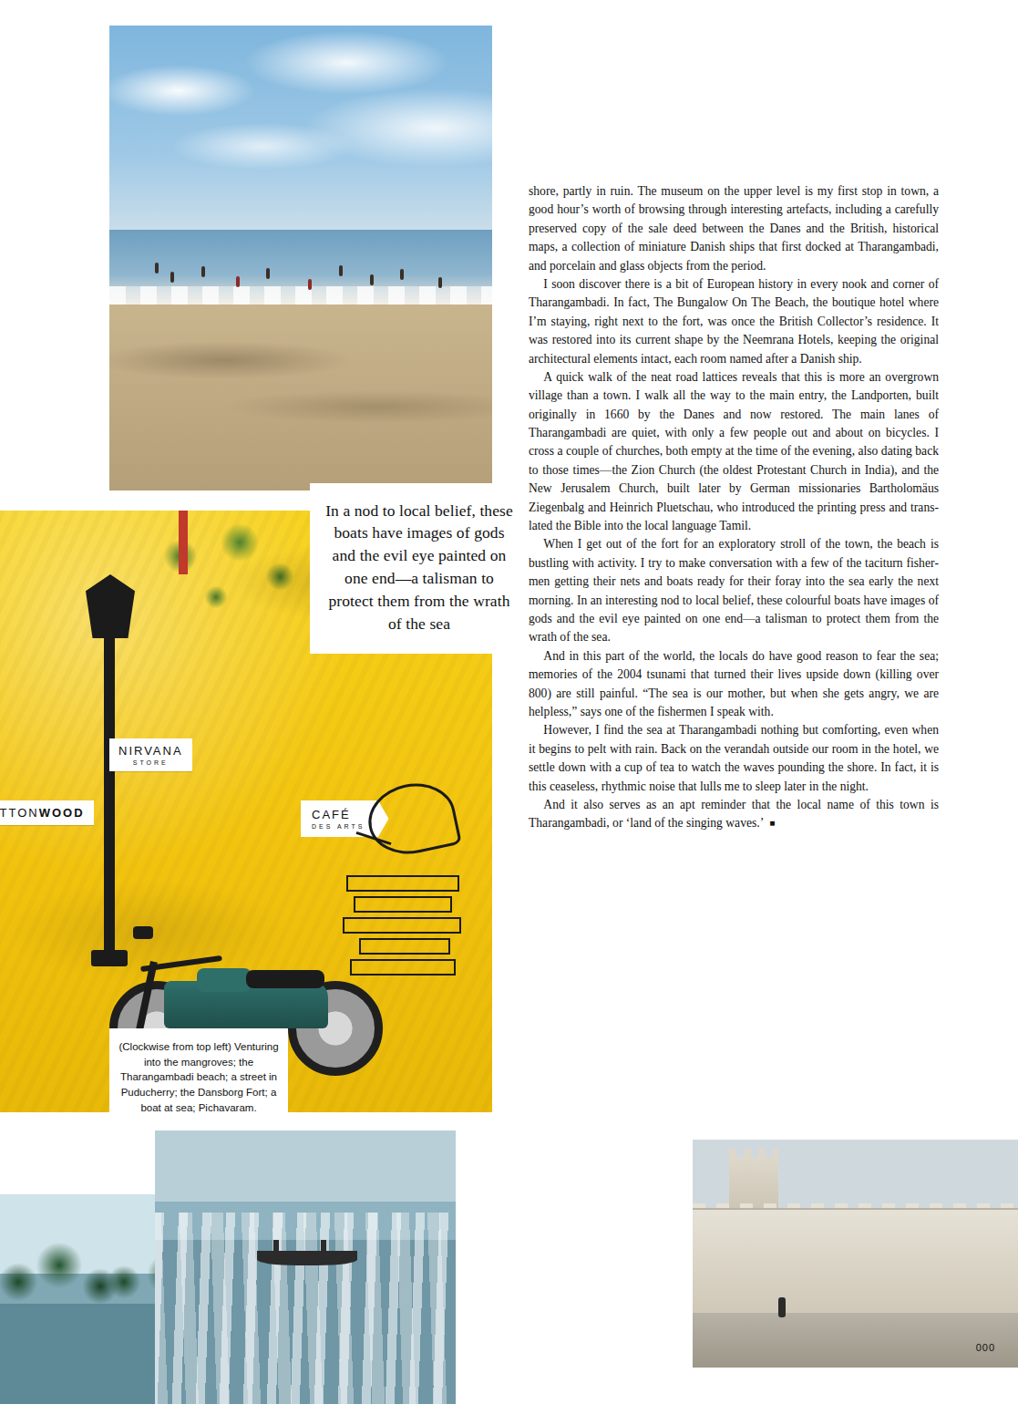In a nod to local belief, these boats have images of gods and the evil eye painted on one end—a talisman to protect them from the wrath of the sea
NirvanaStore
Cottonwood
Cafédes Arts
(Clockwise from top left) Venturing into the mangroves; the Tharangambadi beach; a street in Puducherry; the Dansborg Fort; a boat at sea; Pichavaram.
shore, partly in ruin. The museum on the upper level is my first stop in town, a good hour’s worth of browsing through interesting artefacts, including a carefully preserved copy of the sale deed between the Danes and the British, historical maps, a collection of miniature Danish ships that first docked at Tharangambadi, and porcelain and glass objects from the period.
I soon discover there is a bit of European history in every nook and corner of Tharangambadi. In fact, The Bungalow On The Beach, the boutique hotel where I’m staying, right next to the fort, was once the British Collector’s residence. It was restored into its current shape by the Neemrana Hotels, keeping the original architectural elements intact, each room named after a Danish ship.
A quick walk of the neat road lattices reveals that this is more an overgrown village than a town. I walk all the way to the main entry, the Landporten, built originally in 1660 by the Danes and now restored. The main lanes of Tharangambadi are quiet, with only a few people out and about on bicycles. I cross a couple of churches, both empty at the time of the evening, also dating back to those times—the Zion Church (the oldest Protestant Church in India), and the New Jerusalem Church, built later by German missionaries Bartholomäus Ziegenbalg and Heinrich Pluetschau, who introduced the printing press and translated the Bible into the local language Tamil.
When I get out of the fort for an exploratory stroll of the town, the beach is bustling with activity. I try to make conversation with a few of the taciturn fishermen getting their nets and boats ready for their foray into the sea early the next morning. In an interesting nod to local belief, these colourful boats have images of gods and the evil eye painted on one end—a talisman to protect them from the wrath of the sea.
And in this part of the world, the locals do have good reason to fear the sea; memories of the 2004 tsunami that turned their lives upside down (killing over 800) are still painful. “The sea is our mother, but when she gets angry, we are helpless,” says one of the fishermen I speak with.
However, I find the sea at Tharangambadi nothing but comforting, even when it begins to pelt with rain. Back on the verandah outside our room in the hotel, we settle down with a cup of tea to watch the waves pounding the shore. In fact, it is this ceaseless, rhythmic noise that lulls me to sleep later in the night.
And it also serves as an apt reminder that the local name of this town is Tharangambadi, or ‘land of the singing waves.’
000